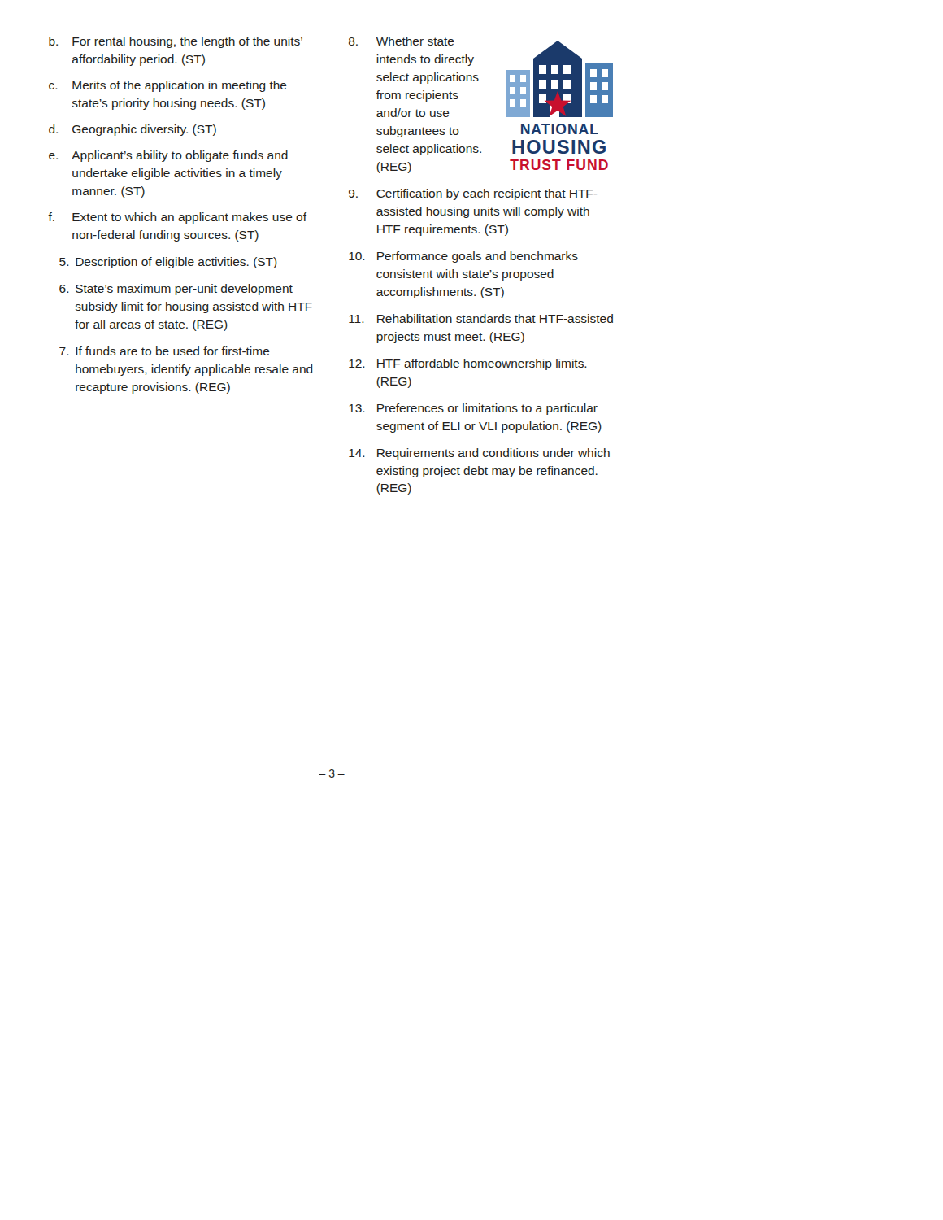b. For rental housing, the length of the units’ affordability period. (ST)
c. Merits of the application in meeting the state’s priority housing needs. (ST)
d. Geographic diversity. (ST)
e. Applicant’s ability to obligate funds and undertake eligible activities in a timely manner. (ST)
f. Extent to which an applicant makes use of non-federal funding sources. (ST)
5. Description of eligible activities. (ST)
6. State’s maximum per-unit development subsidy limit for housing assisted with HTF for all areas of state. (REG)
7. If funds are to be used for first-time homebuyers, identify applicable resale and recapture provisions. (REG)
NATIONAL
HOUSING
TRUST FUND
8. Whether state intends to directly select applications from recipients and/or to use subgrantees to select applications. (REG)
9. Certification by each recipient that HTF-assisted housing units will comply with HTF requirements. (ST)
10. Performance goals and benchmarks consistent with state’s proposed accomplishments. (ST)
11. Rehabilitation standards that HTF-assisted projects must meet. (REG)
12. HTF affordable homeownership limits. (REG)
13. Preferences or limitations to a particular segment of ELI or VLI population. (REG)
14. Requirements and conditions under which existing project debt may be refinanced. (REG)
– 3 –